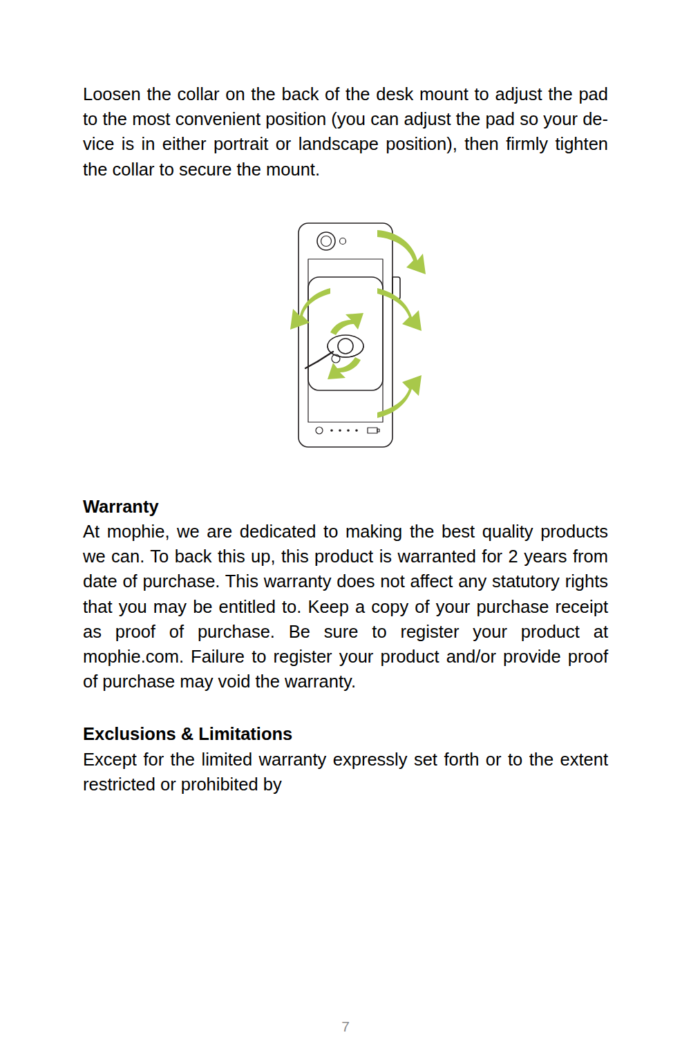Loosen the collar on the back of the desk mount to adjust the pad to the most convenient position (you can adjust the pad so your device is in either portrait or landscape position), then firmly tighten the collar to secure the mount.
Desk mount adjustment illustration
Warranty
At mophie, we are dedicated to making the best quality products we can. To back this up, this product is warranted for 2 years from date of purchase. This warranty does not affect any statutory rights that you may be entitled to. Keep a copy of your purchase receipt as proof of purchase. Be sure to register your product at mophie.com. Failure to register your product and/or provide proof of purchase may void the warranty.
Exclusions & Limitations
Except for the limited warranty expressly set forth or to the extent restricted or prohibited by
7